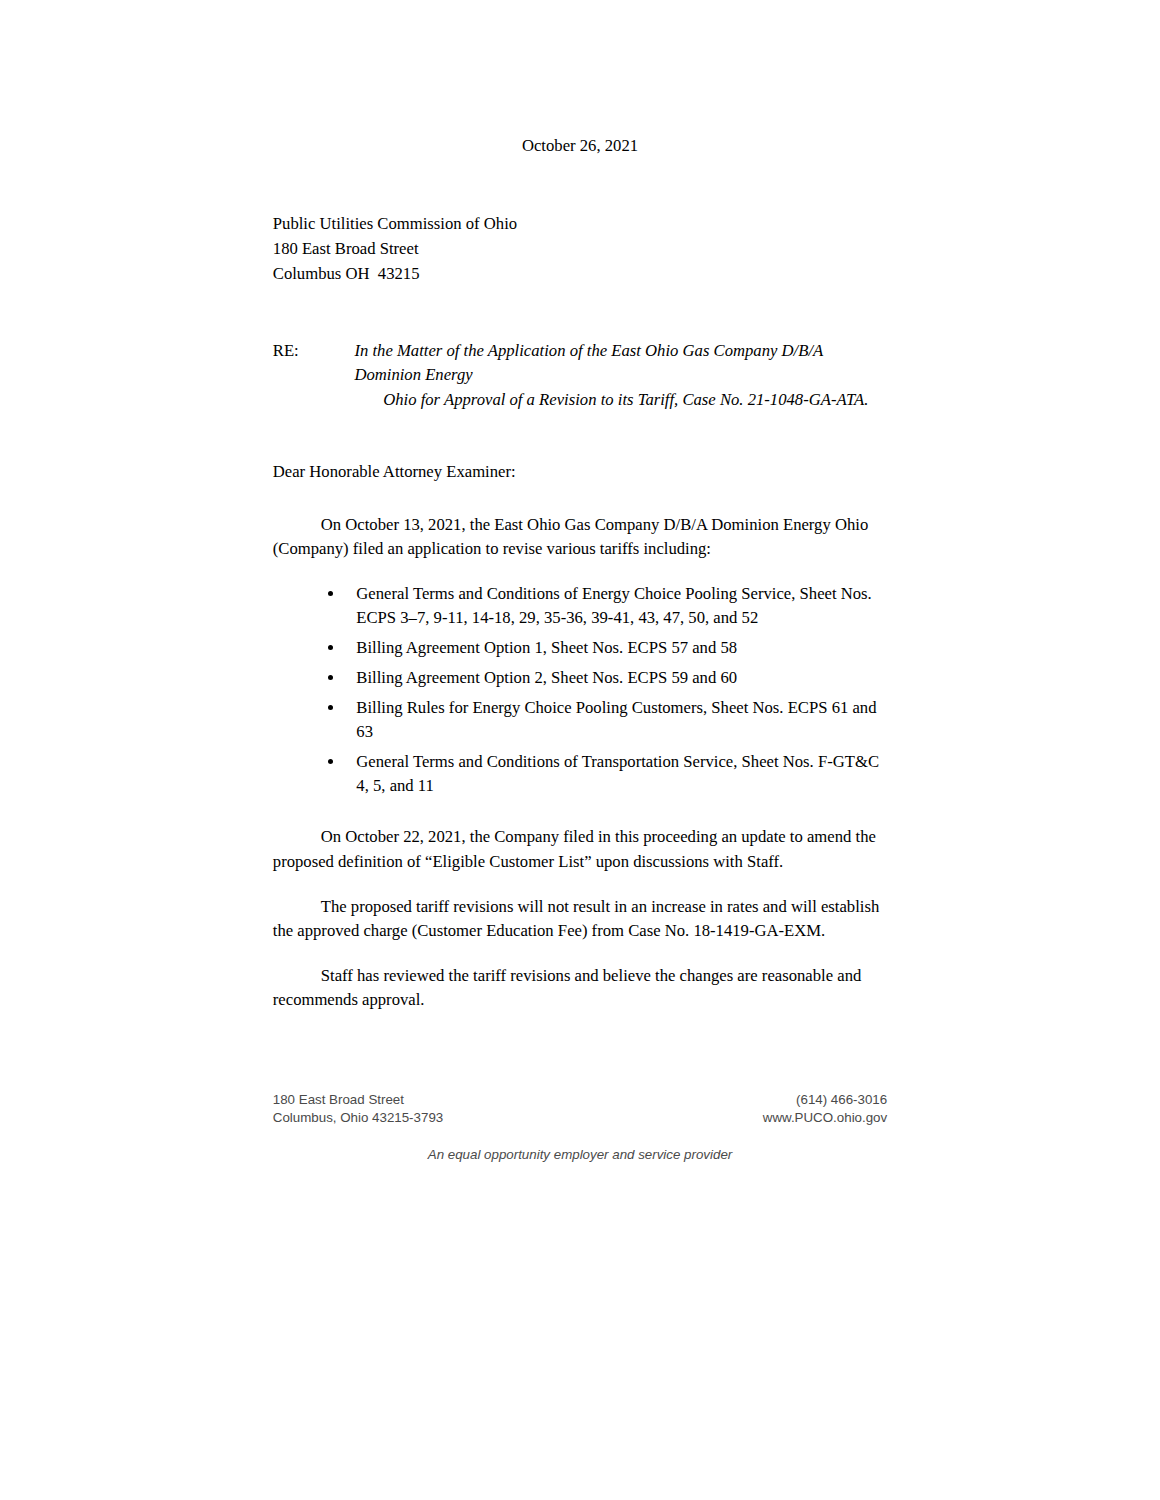October 26, 2021
Public Utilities Commission of Ohio
180 East Broad Street
Columbus OH 43215
RE:
In the Matter of the Application of the East Ohio Gas Company D/B/A Dominion Energy Ohio for Approval of a Revision to its Tariff, Case No. 21-1048-GA-ATA.
Dear Honorable Attorney Examiner:
On October 13, 2021, the East Ohio Gas Company D/B/A Dominion Energy Ohio (Company) filed an application to revise various tariffs including:
General Terms and Conditions of Energy Choice Pooling Service, Sheet Nos. ECPS 3–7, 9-11, 14-18, 29, 35-36, 39-41, 43, 47, 50, and 52
Billing Agreement Option 1, Sheet Nos. ECPS 57 and 58
Billing Agreement Option 2, Sheet Nos. ECPS 59 and 60
Billing Rules for Energy Choice Pooling Customers, Sheet Nos. ECPS 61 and 63
General Terms and Conditions of Transportation Service, Sheet Nos. F-GT&C 4, 5, and 11
On October 22, 2021, the Company filed in this proceeding an update to amend the proposed definition of “Eligible Customer List” upon discussions with Staff.
The proposed tariff revisions will not result in an increase in rates and will establish the approved charge (Customer Education Fee) from Case No. 18-1419-GA-EXM.
Staff has reviewed the tariff revisions and believe the changes are reasonable and recommends approval.
180 East Broad Street
Columbus, Ohio 43215-3793
(614) 466-3016
www.PUCO.ohio.gov
An equal opportunity employer and service provider